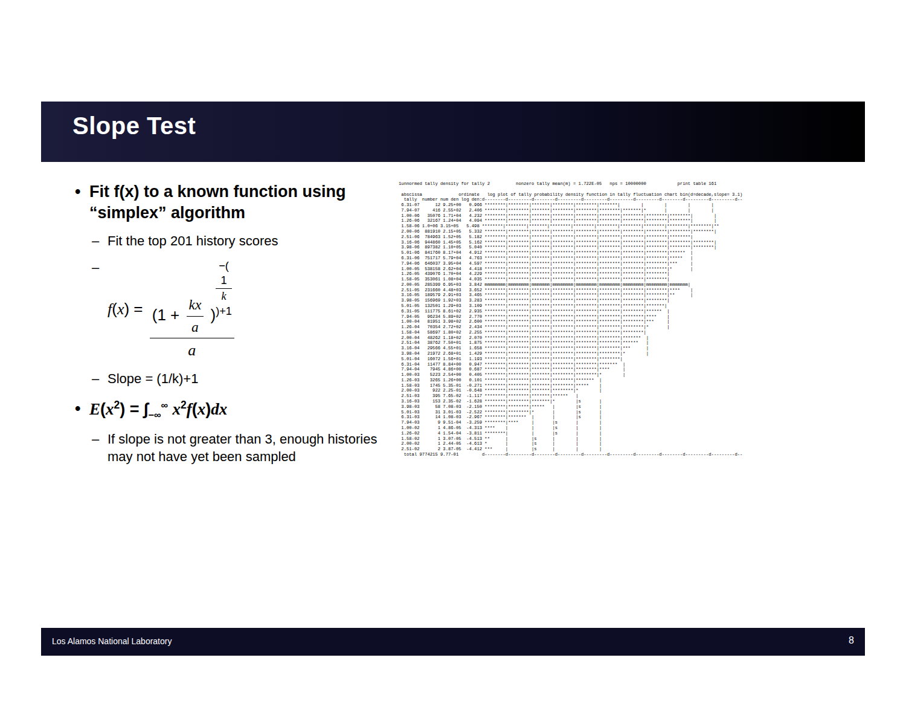Slope Test
Fit f(x) to a known function using “simplex” algorithm
Fit the top 201 history scores
f(x) = (1 + kx a )−(1 k)+1 a
Slope = (1/k)+1
E(x2) = ∫−∞∞ x2f(x)dx
If slope is not greater than 3, enough histories may not have yet been sampled
1unnormed tally density for tally 2          nonzero tally mean(m) = 1.722E-05   nps = 10000000            print table 161

 abscissa              ordinate   log plot of tally probability density function in tally fluctuation chart bin(d=decade,slope= 3.1)
  tally  number num den log den:d--------d---------d--------d---------d---------d---------d---------d--------d---------d---------d--
 6.31-07      12 9.25+00   0.966 ********|********|*******|********|********|*******|        |        |        |        |
 7.94-07     416 2.55+02   2.406 ********|********|*******|********|********|********|*******|*       |        |        |
 1.00-06   35076 1.71+04   4.232 ********|********|*******|********|********|********|********|********|********|        |
 1.26-06   32167 1.24+04   4.094 ********|********|*******|********|********|********|********|********|********|        |
 1.58-06 1.0+06 3.15+05   5.498 ********|********|*******|********|********|********|********|********|********|********|**
 2.00-06  881910 2.15+05   5.332 ********|********|*******|********|********|********|********|********|********|********|
 2.51-06  784963 1.52+05   5.182 ********|********|*******|********|********|********|********|********|********|
 3.16-06  944860 1.45+05   5.162 ********|********|*******|********|********|********|********|********|********|********|
 3.98-06  897382 1.10+05   5.040 ********|********|*******|********|********|********|********|********|********|********|
 5.01-06  841760 8.17+04   4.912 ********|********|*******|********|********|********|********|********|******  |
 6.31-06  751717 5.79+04   4.763 ********|********|*******|********|********|********|********|********|*****   |
 7.94-06  646037 3.95+04   4.597 ********|********|*******|********|********|********|********|********|***     |
 1.00-05  538158 2.62+04   4.418 ********|********|*******|********|********|********|********|********|*       |
 1.26-05  439076 1.70+04   4.229 ********|********|*******|********|********|********|********|********|
 1.58-05  353061 1.08+04   4.035 ********|********|*******|********|********|********|********|********|
 2.00-05  285399 6.95+03   3.842 mmmmmmmm|mmmmmmmm|mmmmmmm|mmmmmmmm|mmmmmmmm|mmmmmmmm|mmmmmmmm|mmmmmmmm|mmmmmmm|
 2.51-05  231660 4.48+03   3.652 ********|********|*******|********|********|********|********|********|****    |
 3.16-05  189579 2.91+03   3.465 ********|********|*******|********|********|********|********|********|**      |
 3.98-05  156969 1.92+03   3.283 ********|********|*******|********|********|********|********|********|
 5.01-05  132501 1.29+03   3.109 ********|********|*******|********|********|********|********|*******|
 6.31-05  111775 8.61+02   2.935 ********|********|*******|********|********|********|********|******  |
 7.94-05   96234 5.89+02   2.770 ********|********|*******|********|********|********|********|****    |
 1.00-04   81951 3.98+02   2.600 ********|********|*******|********|********|********|********|***     |
 1.26-04   70354 2.72+02   2.434 ********|********|*******|********|********|********|********|*       |
 1.58-04   58697 1.80+02   2.255 ********|********|*******|********|********|********|********|
 2.00-04   48262 1.18+02   2.070 ********|********|*******|********|********|********|*******  |
 2.51-04   38762 7.50+01   1.875 ********|********|*******|********|********|********|******   |
 3.16-04   29566 4.55+01   1.658 ********|********|*******|********|********|********|***      |
 3.98-04   21972 2.68+01   1.429 ********|********|*******|********|********|********|*        |
 5.01-04   16072 1.56+01   1.193 ********|********|*******|********|********|********|
 6.31-04   11477 8.84+00   0.947 ********|********|*******|********|********|*******  |
 7.94-04    7945 4.86+00   0.687 ********|********|*******|********|********|****     |
 1.00-03    5223 2.54+00   0.405 ********|********|*******|********|********|*        |
 1.26-03    3265 1.26+00   0.101 ********|********|*******|********|*******  |
 1.58-03    1745 5.35-01  -0.271 ********|********|*******|********|*****    |
 2.00-03     922 2.25-01  -0.648 ********|********|*******|********|*        |
 2.51-03     395 7.65-02  -1.117 ********|********|*******|******   |
 3.16-03     153 2.35-02  -1.628 ********|********|*******|*        |s       |
 3.98-03      58 7.08-03  -2.150 ********|********|*****   |        |s       |
 5.01-03      31 3.01-03  -2.522 ********|********|*       |        |s       |
 6.31-03      14 1.08-03  -2.967 ********|*******  |       |        |s       |
 7.94-03       9 9.51-04  -3.259 ********|****     |       |s       |        |
 1.00-02       1 4.86-05  -4.313 ****    |         |       |s       |        |
 1.26-02       4 1.54-04  -3.811 ********|         |       |s       |        |
 1.58-02       1 3.07-05  -4.513 **      |         |s      |        |        |
 2.00-02       1 2.44-05  -4.613 *       |         |s      |        |        |
 2.51-02       2 3.87-05  -4.412 ***     |         |s      |        |        |
  total 9774215 9.77-01         d--------d---------d--------d---------d---------d---------d---------d--------d---------d---------d--
Los Alamos National Laboratory
8